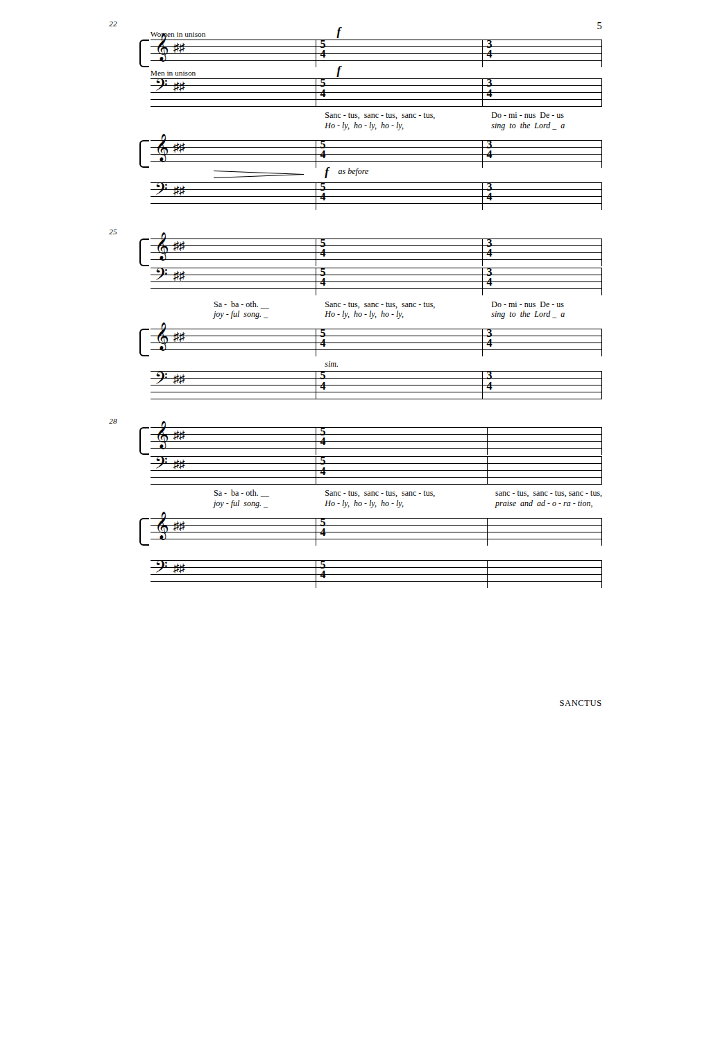5
22
Women in unison
𝄞 ♯♯ 54 34 f
Men in unison
𝄢 ♯♯ 54 34 f
Sanc - tus, sanc - tus, sanc - tus, Ho - ly, ho - ly, ho - ly, Do - mi - nus De - us sing to the Lord _ a
𝄞 ♯♯ 54 34
𝄢 ♯♯ 54 34 f as before
25
𝄞 ♯♯ 54 34
𝄢 ♯♯ 54 34
Sa - ba - oth. __ joy - ful song. _ Sanc - tus, sanc - tus, sanc - tus, Ho - ly, ho - ly, ho - ly, Do - mi - nus De - us sing to the Lord _ a
𝄞 ♯♯ 54 34 sim.
𝄢 ♯♯ 54 34
28
𝄞 ♯♯ 54
𝄢 ♯♯ 54
Sa - ba - oth. __ joy - ful song. _ Sanc - tus, sanc - tus, sanc - tus, Ho - ly, ho - ly, ho - ly, sanc - tus, sanc - tus, sanc - tus, praise and ad - o - ra - tion,
𝄞 ♯♯ 54
𝄢 ♯♯ 54
SANCTUS
Choral score page 5 of Sanctus. Three systems of music for women in unison and men in unison with organ accompaniment, in two sharps, alternating 5/4 and 3/4 meters. Dynamic marking forte at measure 22 with the indication "as before" in the accompaniment, a crescendo hairpin in the right hand of the accompaniment leading into measure 22, and the indication "sim." in measure 26. Latin text: Sanctus, sanctus, sanctus, Dominus Deus Sabaoth. English singing translation: Holy, holy, holy, sing to the Lord a joyful song; praise and adoration.